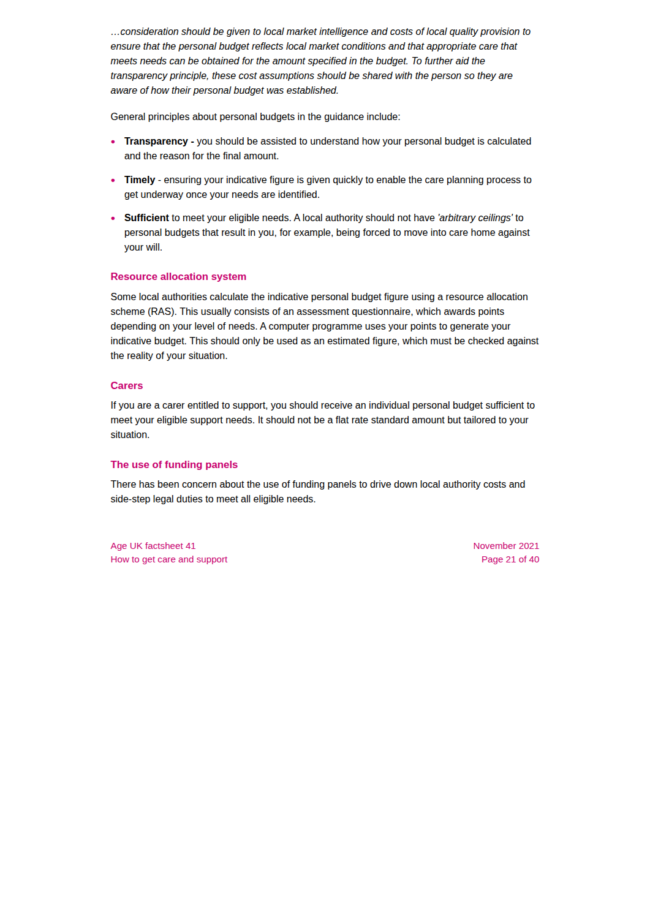…consideration should be given to local market intelligence and costs of local quality provision to ensure that the personal budget reflects local market conditions and that appropriate care that meets needs can be obtained for the amount specified in the budget. To further aid the transparency principle, these cost assumptions should be shared with the person so they are aware of how their personal budget was established.
General principles about personal budgets in the guidance include:
Transparency - you should be assisted to understand how your personal budget is calculated and the reason for the final amount.
Timely - ensuring your indicative figure is given quickly to enable the care planning process to get underway once your needs are identified.
Sufficient to meet your eligible needs. A local authority should not have 'arbitrary ceilings' to personal budgets that result in you, for example, being forced to move into care home against your will.
Resource allocation system
Some local authorities calculate the indicative personal budget figure using a resource allocation scheme (RAS). This usually consists of an assessment questionnaire, which awards points depending on your level of needs. A computer programme uses your points to generate your indicative budget. This should only be used as an estimated figure, which must be checked against the reality of your situation.
Carers
If you are a carer entitled to support, you should receive an individual personal budget sufficient to meet your eligible support needs. It should not be a flat rate standard amount but tailored to your situation.
The use of funding panels
There has been concern about the use of funding panels to drive down local authority costs and side-step legal duties to meet all eligible needs.
Age UK factsheet 41
How to get care and support
November 2021
Page 21 of 40